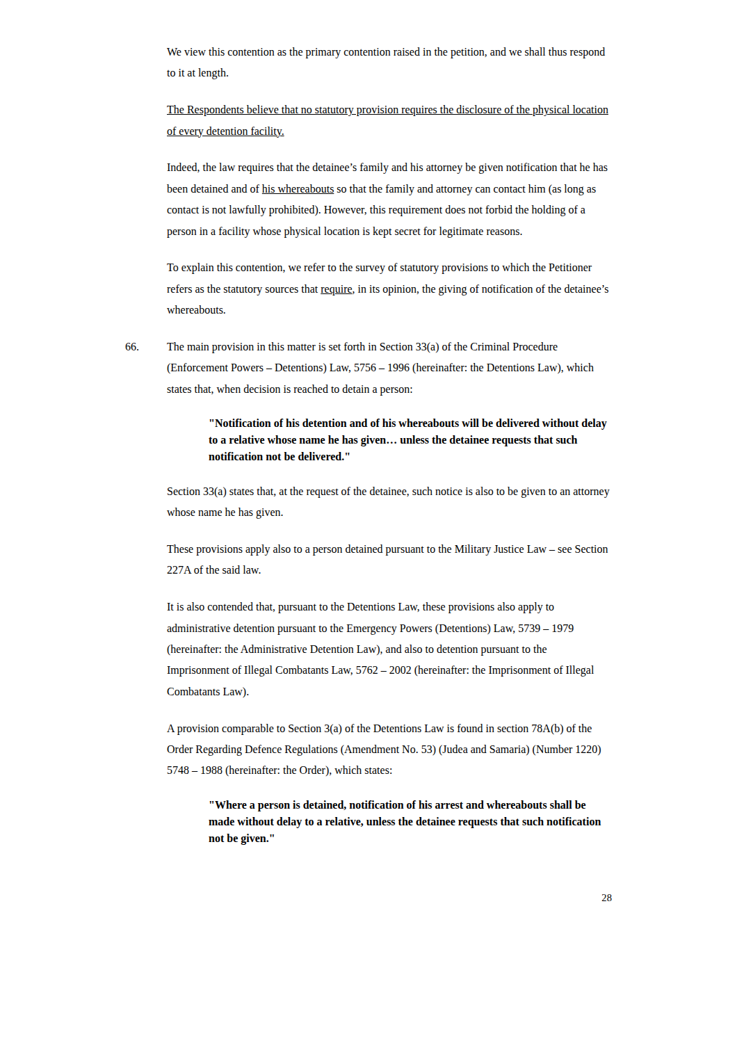We view this contention as the primary contention raised in the petition, and we shall thus respond to it at length.
The Respondents believe that no statutory provision requires the disclosure of the physical location of every detention facility.
Indeed, the law requires that the detainee’s family and his attorney be given notification that he has been detained and of his whereabouts so that the family and attorney can contact him (as long as contact is not lawfully prohibited). However, this requirement does not forbid the holding of a person in a facility whose physical location is kept secret for legitimate reasons.
To explain this contention, we refer to the survey of statutory provisions to which the Petitioner refers as the statutory sources that require, in its opinion, the giving of notification of the detainee’s whereabouts.
66.
The main provision in this matter is set forth in Section 33(a) of the Criminal Procedure (Enforcement Powers – Detentions) Law, 5756 – 1996 (hereinafter: the Detentions Law), which states that, when decision is reached to detain a person:
"Notification of his detention and of his whereabouts will be delivered without delay to a relative whose name he has given… unless the detainee requests that such notification not be delivered."
Section 33(a) states that, at the request of the detainee, such notice is also to be given to an attorney whose name he has given.
These provisions apply also to a person detained pursuant to the Military Justice Law – see Section 227A of the said law.
It is also contended that, pursuant to the Detentions Law, these provisions also apply to administrative detention pursuant to the Emergency Powers (Detentions) Law, 5739 – 1979 (hereinafter: the Administrative Detention Law), and also to detention pursuant to the Imprisonment of Illegal Combatants Law, 5762 – 2002 (hereinafter: the Imprisonment of Illegal Combatants Law).
A provision comparable to Section 3(a) of the Detentions Law is found in section 78A(b) of the Order Regarding Defence Regulations (Amendment No. 53) (Judea and Samaria) (Number 1220) 5748 – 1988 (hereinafter: the Order), which states:
"Where a person is detained, notification of his arrest and whereabouts shall be made without delay to a relative, unless the detainee requests that such notification not be given."
28